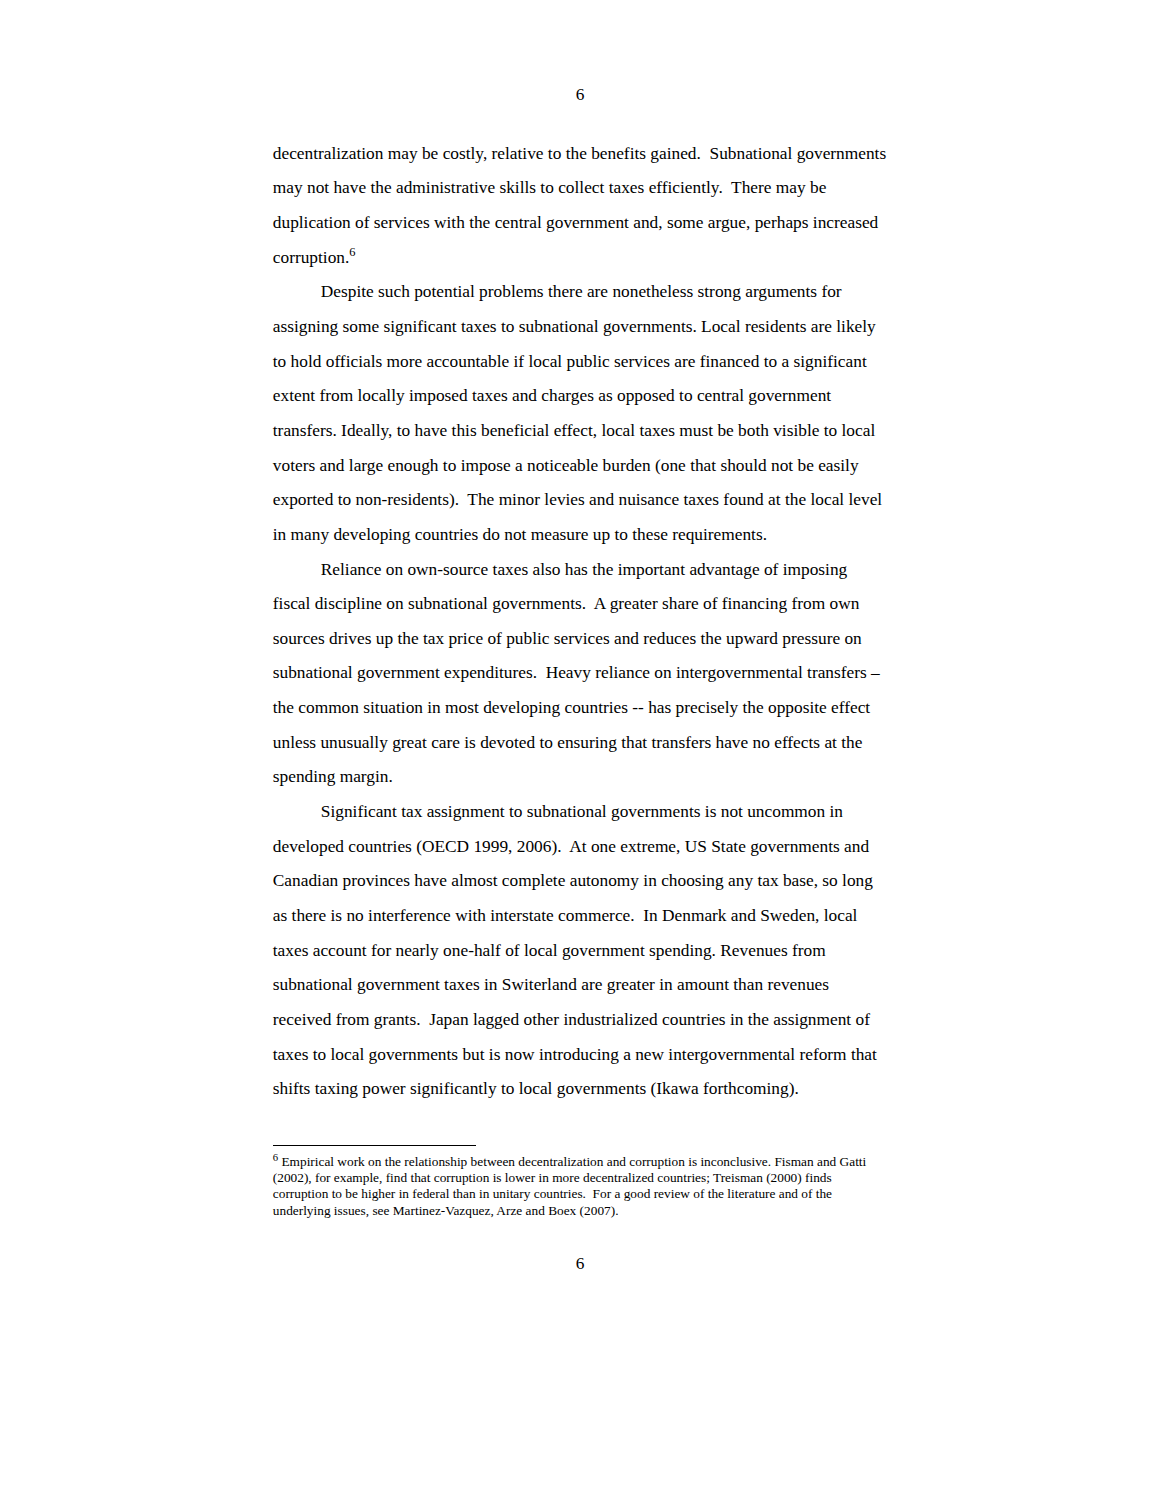6
decentralization may be costly, relative to the benefits gained. Subnational governments may not have the administrative skills to collect taxes efficiently. There may be duplication of services with the central government and, some argue, perhaps increased corruption.6
Despite such potential problems there are nonetheless strong arguments for assigning some significant taxes to subnational governments. Local residents are likely to hold officials more accountable if local public services are financed to a significant extent from locally imposed taxes and charges as opposed to central government transfers. Ideally, to have this beneficial effect, local taxes must be both visible to local voters and large enough to impose a noticeable burden (one that should not be easily exported to non-residents). The minor levies and nuisance taxes found at the local level in many developing countries do not measure up to these requirements.
Reliance on own-source taxes also has the important advantage of imposing fiscal discipline on subnational governments. A greater share of financing from own sources drives up the tax price of public services and reduces the upward pressure on subnational government expenditures. Heavy reliance on intergovernmental transfers – the common situation in most developing countries -- has precisely the opposite effect unless unusually great care is devoted to ensuring that transfers have no effects at the spending margin.
Significant tax assignment to subnational governments is not uncommon in developed countries (OECD 1999, 2006). At one extreme, US State governments and Canadian provinces have almost complete autonomy in choosing any tax base, so long as there is no interference with interstate commerce. In Denmark and Sweden, local taxes account for nearly one-half of local government spending. Revenues from subnational government taxes in Switerland are greater in amount than revenues received from grants. Japan lagged other industrialized countries in the assignment of taxes to local governments but is now introducing a new intergovernmental reform that shifts taxing power significantly to local governments (Ikawa forthcoming).
6 Empirical work on the relationship between decentralization and corruption is inconclusive. Fisman and Gatti (2002), for example, find that corruption is lower in more decentralized countries; Treisman (2000) finds corruption to be higher in federal than in unitary countries. For a good review of the literature and of the underlying issues, see Martinez-Vazquez, Arze and Boex (2007).
6